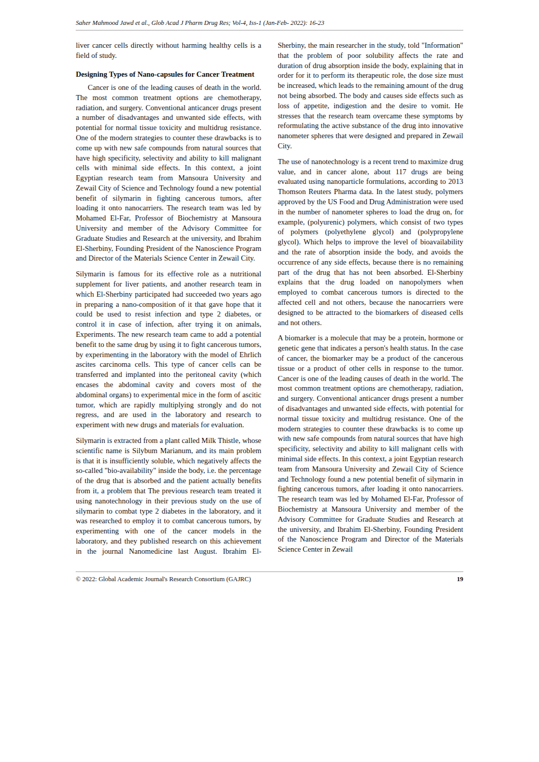Saher Mahmood Jawd et al., Glob Acad J Pharm Drug Res; Vol-4, Iss-1 (Jan-Feb- 2022): 16-23
liver cancer cells directly without harming healthy cells is a field of study.
Designing Types of Nano-capsules for Cancer Treatment
Cancer is one of the leading causes of death in the world. The most common treatment options are chemotherapy, radiation, and surgery. Conventional anticancer drugs present a number of disadvantages and unwanted side effects, with potential for normal tissue toxicity and multidrug resistance. One of the modern strategies to counter these drawbacks is to come up with new safe compounds from natural sources that have high specificity, selectivity and ability to kill malignant cells with minimal side effects. In this context, a joint Egyptian research team from Mansoura University and Zewail City of Science and Technology found a new potential benefit of silymarin in fighting cancerous tumors, after loading it onto nanocarriers. The research team was led by Mohamed El-Far, Professor of Biochemistry at Mansoura University and member of the Advisory Committee for Graduate Studies and Research at the university, and Ibrahim El-Sherbiny, Founding President of the Nanoscience Program and Director of the Materials Science Center in Zewail City.
Silymarin is famous for its effective role as a nutritional supplement for liver patients, and another research team in which El-Sherbiny participated had succeeded two years ago in preparing a nano-composition of it that gave hope that it could be used to resist infection and type 2 diabetes, or control it in case of infection, after trying it on animals, Experiments. The new research team came to add a potential benefit to the same drug by using it to fight cancerous tumors, by experimenting in the laboratory with the model of Ehrlich ascites carcinoma cells. This type of cancer cells can be transferred and implanted into the peritoneal cavity (which encases the abdominal cavity and covers most of the abdominal organs) to experimental mice in the form of ascitic tumor, which are rapidly multiplying strongly and do not regress, and are used in the laboratory and research to experiment with new drugs and materials for evaluation.
Silymarin is extracted from a plant called Milk Thistle, whose scientific name is Silybum Marianum, and its main problem is that it is insufficiently soluble, which negatively affects the so-called "bio-availability" inside the body, i.e. the percentage of the drug that is absorbed and the patient actually benefits from it, a problem that The previous research team treated it using nanotechnology in their previous study on the use of silymarin to combat type 2 diabetes in the laboratory, and it was researched to employ it to combat cancerous tumors, by experimenting with one of the cancer models in the laboratory, and they published research on this achievement in the journal Nanomedicine last August. Ibrahim El-Sherbiny, the main researcher in the study, told "Information" that the problem of poor solubility affects the rate and duration of drug absorption inside the body, explaining that in order for it to perform its therapeutic role, the dose size must be increased, which leads to the remaining amount of the drug not being absorbed. The body and causes side effects such as loss of appetite, indigestion and the desire to vomit. He stresses that the research team overcame these symptoms by reformulating the active substance of the drug into innovative nanometer spheres that were designed and prepared in Zewail City.
The use of nanotechnology is a recent trend to maximize drug value, and in cancer alone, about 117 drugs are being evaluated using nanoparticle formulations, according to 2013 Thomson Reuters Pharma data. In the latest study, polymers approved by the US Food and Drug Administration were used in the number of nanometer spheres to load the drug on, for example, (polyurenic) polymers, which consist of two types of polymers (polyethylene glycol) and (polypropylene glycol). Which helps to improve the level of bioavailability and the rate of absorption inside the body, and avoids the occurrence of any side effects, because there is no remaining part of the drug that has not been absorbed. El-Sherbiny explains that the drug loaded on nanopolymers when employed to combat cancerous tumors is directed to the affected cell and not others, because the nanocarriers were designed to be attracted to the biomarkers of diseased cells and not others.
A biomarker is a molecule that may be a protein, hormone or genetic gene that indicates a person's health status. In the case of cancer, the biomarker may be a product of the cancerous tissue or a product of other cells in response to the tumor. Cancer is one of the leading causes of death in the world. The most common treatment options are chemotherapy, radiation, and surgery. Conventional anticancer drugs present a number of disadvantages and unwanted side effects, with potential for normal tissue toxicity and multidrug resistance. One of the modern strategies to counter these drawbacks is to come up with new safe compounds from natural sources that have high specificity, selectivity and ability to kill malignant cells with minimal side effects. In this context, a joint Egyptian research team from Mansoura University and Zewail City of Science and Technology found a new potential benefit of silymarin in fighting cancerous tumors, after loading it onto nanocarriers. The research team was led by Mohamed El-Far, Professor of Biochemistry at Mansoura University and member of the Advisory Committee for Graduate Studies and Research at the university, and Ibrahim El-Sherbiny, Founding President of the Nanoscience Program and Director of the Materials Science Center in Zewail
© 2022: Global Academic Journal's Research Consortium (GAJRC) 19